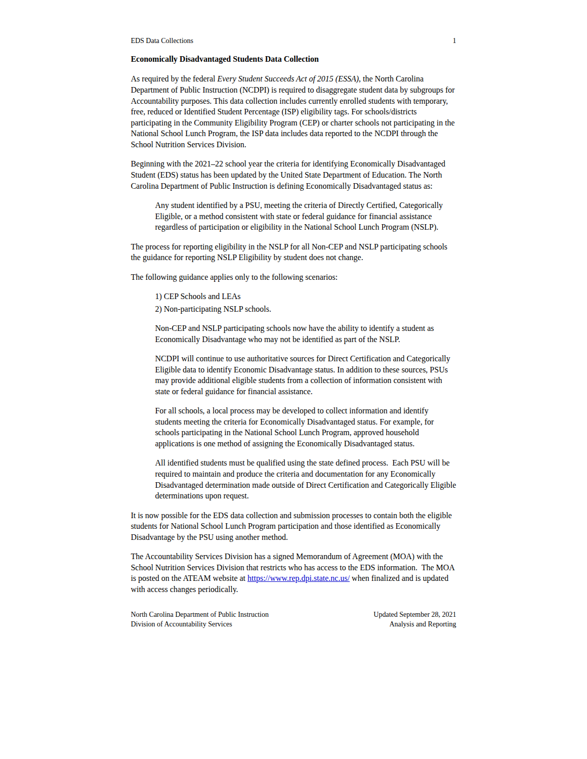EDS Data Collections 1
Economically Disadvantaged Students Data Collection
As required by the federal Every Student Succeeds Act of 2015 (ESSA), the North Carolina Department of Public Instruction (NCDPI) is required to disaggregate student data by subgroups for Accountability purposes. This data collection includes currently enrolled students with temporary, free, reduced or Identified Student Percentage (ISP) eligibility tags. For schools/districts participating in the Community Eligibility Program (CEP) or charter schools not participating in the National School Lunch Program, the ISP data includes data reported to the NCDPI through the School Nutrition Services Division.
Beginning with the 2021–22 school year the criteria for identifying Economically Disadvantaged Student (EDS) status has been updated by the United State Department of Education. The North Carolina Department of Public Instruction is defining Economically Disadvantaged status as:
Any student identified by a PSU, meeting the criteria of Directly Certified, Categorically Eligible, or a method consistent with state or federal guidance for financial assistance regardless of participation or eligibility in the National School Lunch Program (NSLP).
The process for reporting eligibility in the NSLP for all Non-CEP and NSLP participating schools the guidance for reporting NSLP Eligibility by student does not change.
The following guidance applies only to the following scenarios:
1) CEP Schools and LEAs
2) Non-participating NSLP schools.
Non-CEP and NSLP participating schools now have the ability to identify a student as Economically Disadvantage who may not be identified as part of the NSLP.
NCDPI will continue to use authoritative sources for Direct Certification and Categorically Eligible data to identify Economic Disadvantage status. In addition to these sources, PSUs may provide additional eligible students from a collection of information consistent with state or federal guidance for financial assistance.
For all schools, a local process may be developed to collect information and identify students meeting the criteria for Economically Disadvantaged status. For example, for schools participating in the National School Lunch Program, approved household applications is one method of assigning the Economically Disadvantaged status.
All identified students must be qualified using the state defined process. Each PSU will be required to maintain and produce the criteria and documentation for any Economically Disadvantaged determination made outside of Direct Certification and Categorically Eligible determinations upon request.
It is now possible for the EDS data collection and submission processes to contain both the eligible students for National School Lunch Program participation and those identified as Economically Disadvantage by the PSU using another method.
The Accountability Services Division has a signed Memorandum of Agreement (MOA) with the School Nutrition Services Division that restricts who has access to the EDS information. The MOA is posted on the ATEAM website at https://www.rep.dpi.state.nc.us/ when finalized and is updated with access changes periodically.
North Carolina Department of Public Instruction
Division of Accountability Services
Updated September 28, 2021
Analysis and Reporting